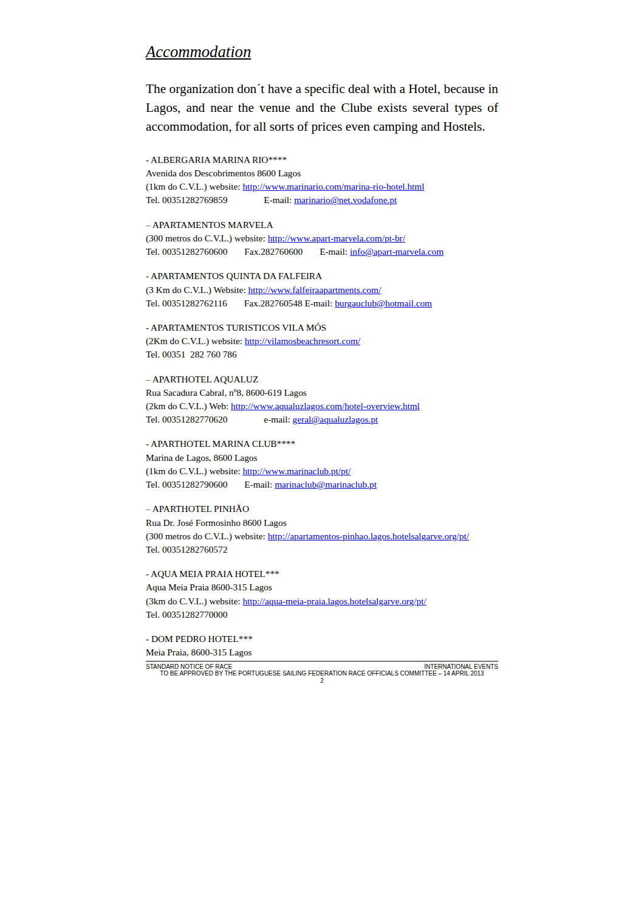Accommodation
The organization don´t have a specific deal with a Hotel, because in Lagos, and near the venue and the Clube exists several types of accommodation, for all sorts of prices even camping and Hostels.
- ALBERGARIA MARINA RIO**** Avenida dos Descobrimentos 8600 Lagos
(1km do C.V.L.) website: http://www.marinario.com/marina-rio-hotel.html
Tel. 00351282769859 E-mail: marinario@net.vodafone.pt
– APARTAMENTOS MARVELA (300 metros do C.V.L.) website: http://www.apart-marvela.com/pt-br/
Tel. 00351282760600 Fax.282760600 E-mail: info@apart-marvela.com
- APARTAMENTOS QUINTA DA FALFEIRA (3 Km do C.V.L.) Website: http://www.falfeiraapartments.com/
Tel. 00351282762116 Fax.282760548 E-mail: burgauclub@hotmail.com
- APARTAMENTOS TURISTICOS VILA MÓS (2Km do C.V.L.) website: http://vilamosbeachresort.com/
Tel. 00351 282 760 786
– APARTHOTEL AQUALUZ Rua Sacadura Cabral, nº8, 8600-619 Lagos
(2km do C.V.L.) Web: http://www.aqualuzlagos.com/hotel-overview.html
Tel. 00351282770620 e-mail: geral@aqualuzlagos.pt
- APARTHOTEL MARINA CLUB**** Marina de Lagos, 8600 Lagos
(1km do C.V.L.) website: http://www.marinaclub.pt/pt/
Tel. 00351282790600 E-mail: marinaclub@marinaclub.pt
– APARTHOTEL PINHÃO Rua Dr. José Formosinho 8600 Lagos
(300 metros do C.V.L.) website: http://apartamentos-pinhao.lagos.hotelsalgarve.org/pt/
Tel. 00351282760572
- AQUA MEIA PRAIA HOTEL*** Aqua Meia Praia 8600-315 Lagos
(3km do C.V.L.) website: http://aqua-meia-praia.lagos.hotelsalgarve.org/pt/
Tel. 00351282770000
- DOM PEDRO HOTEL*** Meia Praia, 8600-315 Lagos
STANDARD NOTICE OF RACE INTERNATIONAL EVENTS
TO BE APPROVED BY THE PORTUGUESE SAILING FEDERATION RACE OFFICIALS COMMITTEE – 14 APRIL 2013
2